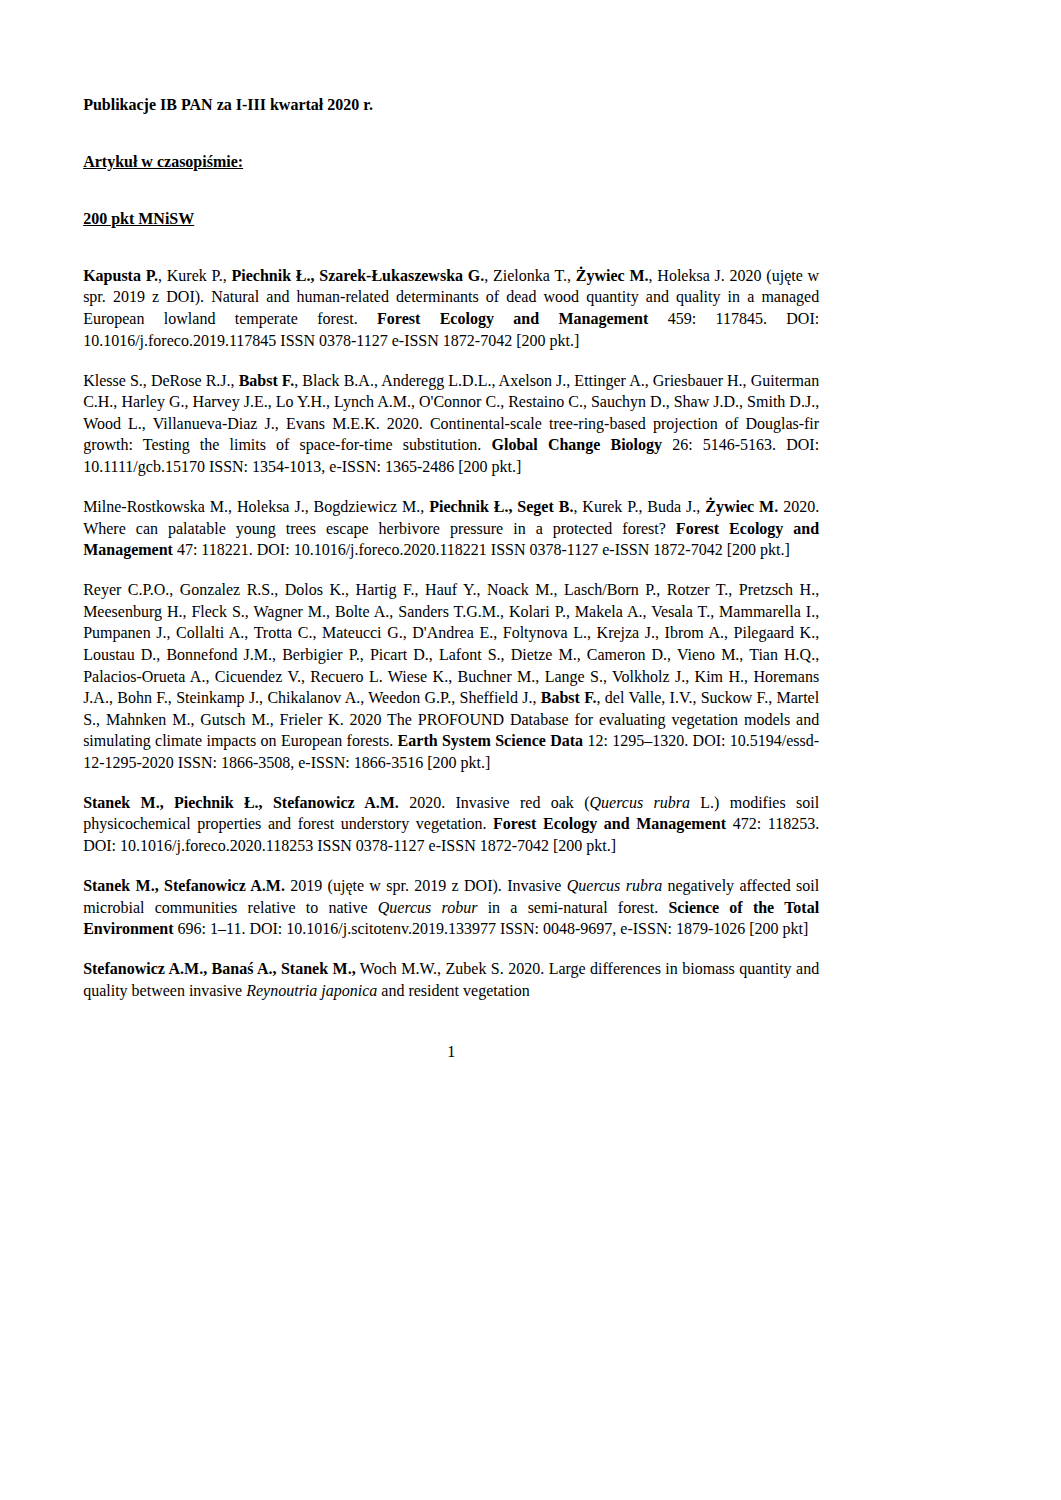Publikacje IB PAN za I-III kwartał 2020 r.
Artykuł w czasopiśmie:
200 pkt MNiSW
Kapusta P., Kurek P., Piechnik Ł., Szarek-Łukaszewska G., Zielonka T., Żywiec M., Holeksa J. 2020 (ujęte w spr. 2019 z DOI). Natural and human-related determinants of dead wood quantity and quality in a managed European lowland temperate forest. Forest Ecology and Management 459: 117845. DOI: 10.1016/j.foreco.2019.117845 ISSN 0378-1127 e-ISSN 1872-7042 [200 pkt.]
Klesse S., DeRose R.J., Babst F., Black B.A., Anderegg L.D.L., Axelson J., Ettinger A., Griesbauer H., Guiterman C.H., Harley G., Harvey J.E., Lo Y.H., Lynch A.M., O'Connor C., Restaino C., Sauchyn D., Shaw J.D., Smith D.J., Wood L., Villanueva-Diaz J., Evans M.E.K. 2020. Continental-scale tree-ring-based projection of Douglas-fir growth: Testing the limits of space-for-time substitution. Global Change Biology 26: 5146-5163. DOI: 10.1111/gcb.15170 ISSN: 1354-1013, e-ISSN: 1365-2486 [200 pkt.]
Milne-Rostkowska M., Holeksa J., Bogdziewicz M., Piechnik Ł., Seget B., Kurek P., Buda J., Żywiec M. 2020. Where can palatable young trees escape herbivore pressure in a protected forest? Forest Ecology and Management 47: 118221. DOI: 10.1016/j.foreco.2020.118221 ISSN 0378-1127 e-ISSN 1872-7042 [200 pkt.]
Reyer C.P.O., Gonzalez R.S., Dolos K., Hartig F., Hauf Y., Noack M., Lasch/Born P., Rotzer T., Pretzsch H., Meesenburg H., Fleck S., Wagner M., Bolte A., Sanders T.G.M., Kolari P., Makela A., Vesala T., Mammarella I., Pumpanen J., Collalti A., Trotta C., Mateucci G., D'Andrea E., Foltynova L., Krejza J., Ibrom A., Pilegaard K., Loustau D., Bonnefond J.M., Berbigier P., Picart D., Lafont S., Dietze M., Cameron D., Vieno M., Tian H.Q., Palacios-Orueta A., Cicuendez V., Recuero L. Wiese K., Buchner M., Lange S., Volkholz J., Kim H., Horemans J.A., Bohn F., Steinkamp J., Chikalanov A., Weedon G.P., Sheffield J., Babst F., del Valle, I.V., Suckow F., Martel S., Mahnken M., Gutsch M., Frieler K. 2020 The PROFOUND Database for evaluating vegetation models and simulating climate impacts on European forests. Earth System Science Data 12: 1295–1320. DOI: 10.5194/essd-12-1295-2020 ISSN: 1866-3508, e-ISSN: 1866-3516 [200 pkt.]
Stanek M., Piechnik Ł., Stefanowicz A.M. 2020. Invasive red oak (Quercus rubra L.) modifies soil physicochemical properties and forest understory vegetation. Forest Ecology and Management 472: 118253. DOI: 10.1016/j.foreco.2020.118253 ISSN 0378-1127 e-ISSN 1872-7042 [200 pkt.]
Stanek M., Stefanowicz A.M. 2019 (ujęte w spr. 2019 z DOI). Invasive Quercus rubra negatively affected soil microbial communities relative to native Quercus robur in a semi-natural forest. Science of the Total Environment 696: 1–11. DOI: 10.1016/j.scitotenv.2019.133977 ISSN: 0048-9697, e-ISSN: 1879-1026 [200 pkt]
Stefanowicz A.M., Banaś A., Stanek M., Woch M.W., Zubek S. 2020. Large differences in biomass quantity and quality between invasive Reynoutria japonica and resident vegetation
1